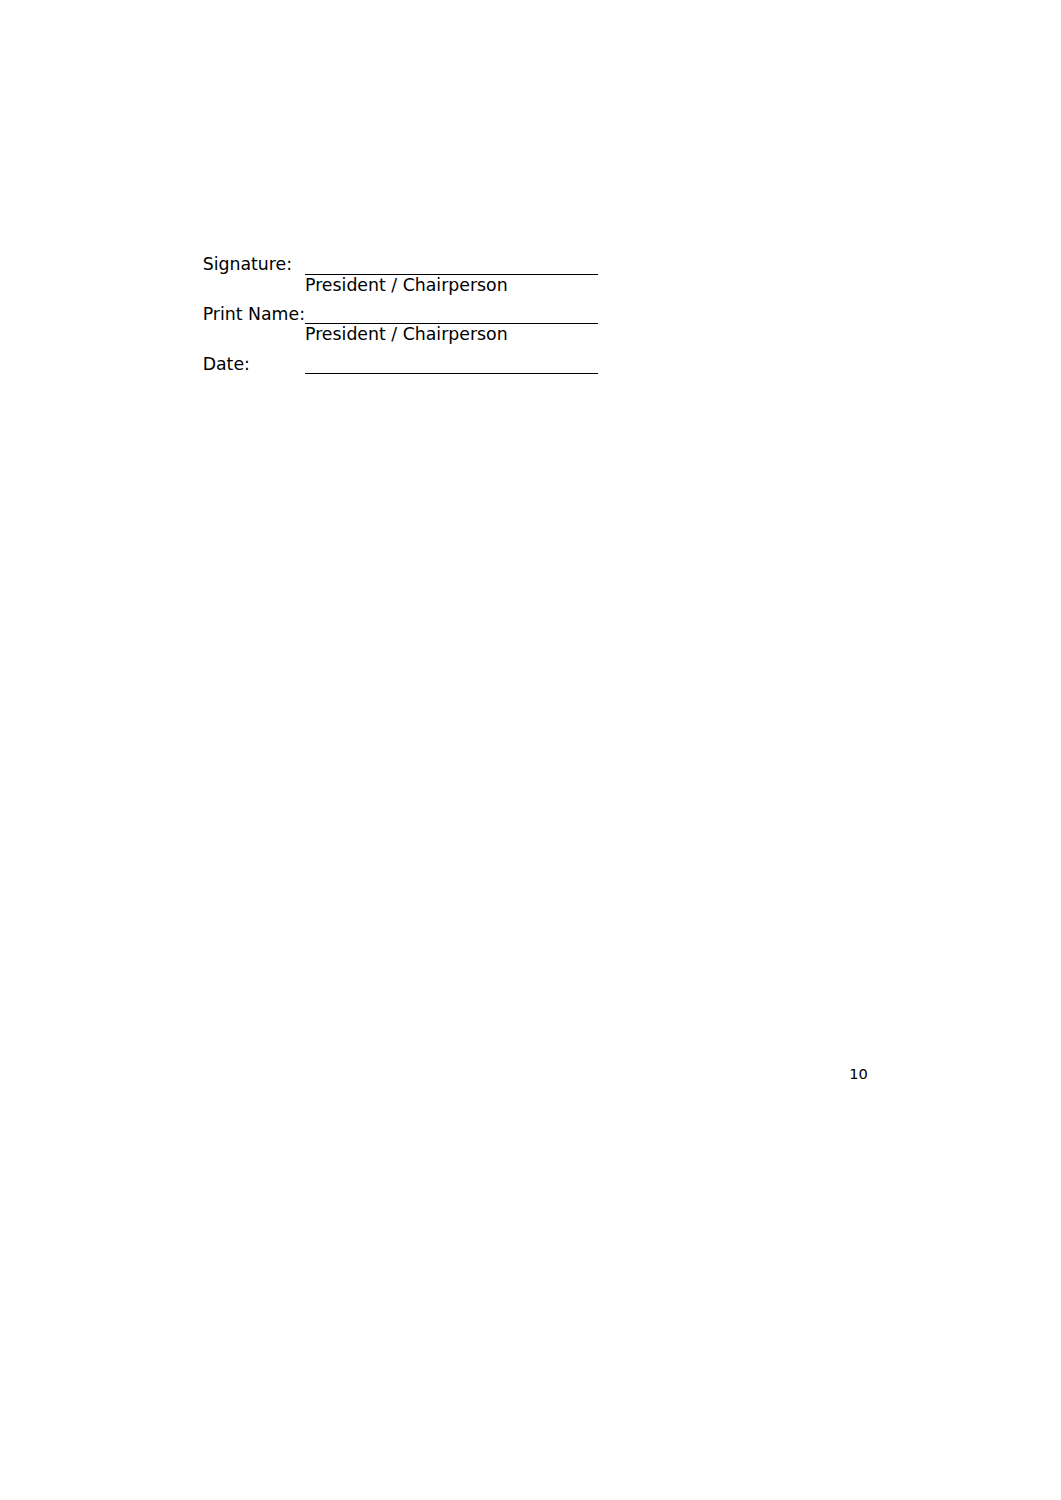| Signature: | |
| | President / Chairperson |
| Print Name: | |
| | President / Chairperson |
| Date: | |
10